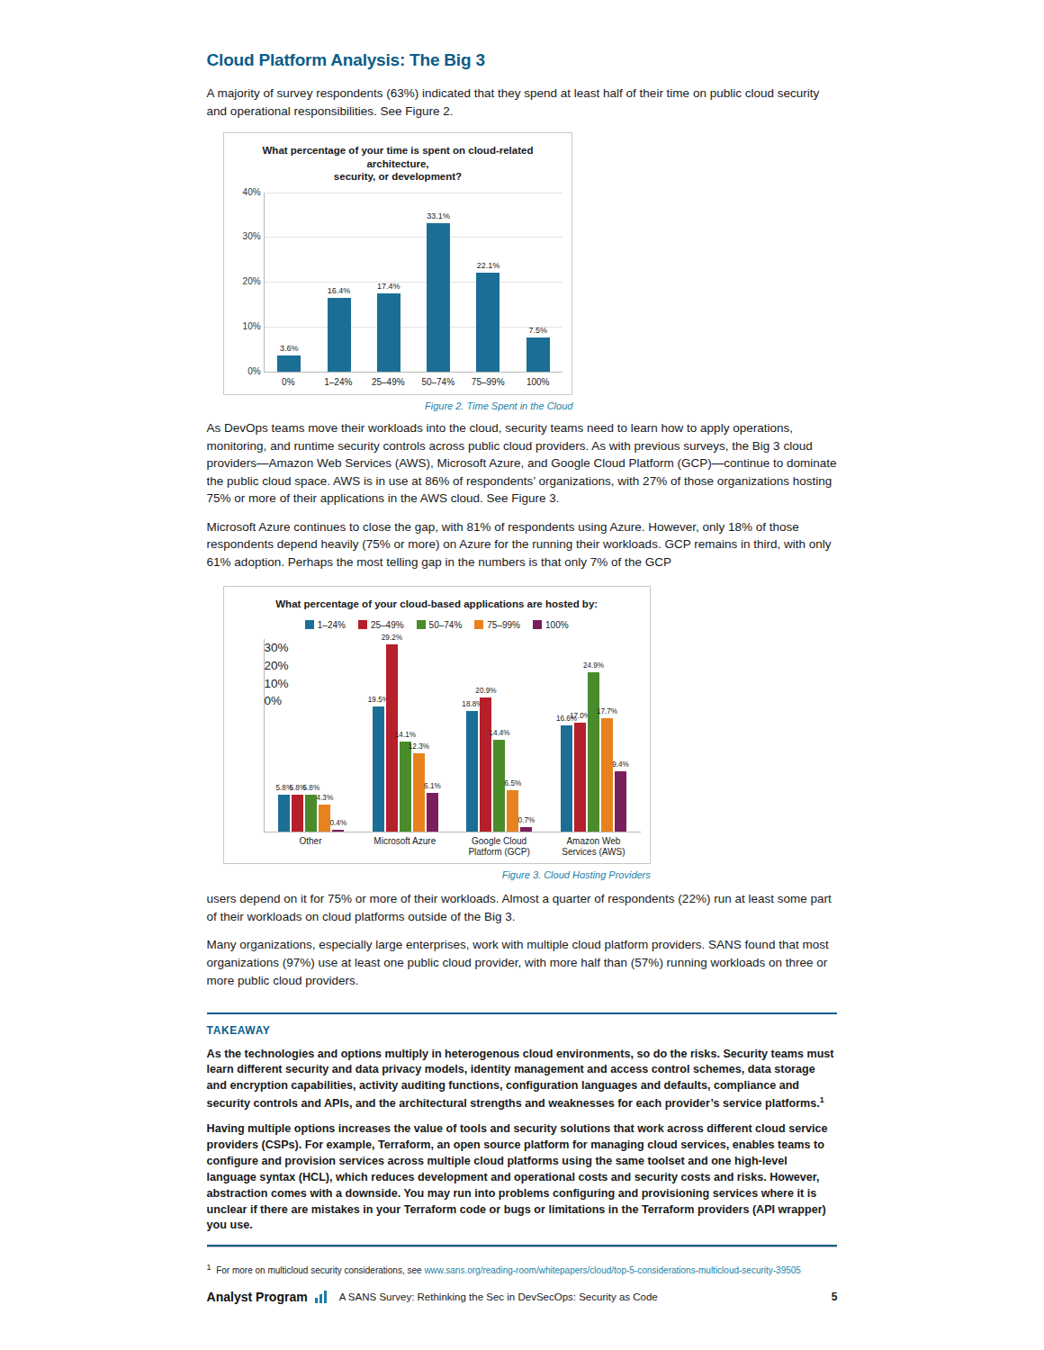Cloud Platform Analysis: The Big 3
A majority of survey respondents (63%) indicated that they spend at least half of their time on public cloud security and operational responsibilities. See Figure 2.
What percentage of your time is spent on cloud-related architecture,
security, or development?
40%
30%
20%
10%
0%
3.6%
16.4%
17.4%
33.1%
22.1%
7.5%
0%
1–24%
25–49%
50–74%
75–99%
100%
Figure 2. Time Spent in the Cloud
As DevOps teams move their workloads into the cloud, security teams need to learn how to apply operations, monitoring, and runtime security controls across public cloud providers. As with previous surveys, the Big 3 cloud providers—Amazon Web Services (AWS), Microsoft Azure, and Google Cloud Platform (GCP)—continue to dominate the public cloud space. AWS is in use at 86% of respondents’ organizations, with 27% of those organizations hosting 75% or more of their applications in the AWS cloud. See Figure 3.
Microsoft Azure continues to close the gap, with 81% of respondents using Azure. However, only 18% of those respondents depend heavily (75% or more) on Azure for the running their workloads. GCP remains in third, with only 61% adoption. Perhaps the most telling gap in the numbers is that only 7% of the GCP
What percentage of your cloud-based applications are hosted by:
1–24% 25–49% 50–74% 75–99% 100%
30%
20%
10%
0%
5.8%
5.8%
5.8%
4.3%
0.4%
19.5%
29.2%
14.1%
12.3%
6.1%
18.8%
20.9%
14.4%
6.5%
0.7%
16.6%
17.0%
24.9%
17.7%
9.4%
Other
Microsoft Azure
Google Cloud
Platform (GCP)
Amazon Web
Services (AWS)
Figure 3. Cloud Hosting Providers
users depend on it for 75% or more of their workloads. Almost a quarter of respondents (22%) run at least some part of their workloads on cloud platforms outside of the Big 3.
Many organizations, especially large enterprises, work with multiple cloud platform providers. SANS found that most organizations (97%) use at least one public cloud provider, with more half than (57%) running workloads on three or more public cloud providers.
TAKEAWAY
As the technologies and options multiply in heterogenous cloud environments, so do the risks. Security teams must learn different security and data privacy models, identity management and access control schemes, data storage and encryption capabilities, activity auditing functions, configuration languages and defaults, compliance and security controls and APIs, and the architectural strengths and weaknesses for each provider’s service platforms.1
Having multiple options increases the value of tools and security solutions that work across different cloud service providers (CSPs). For example, Terraform, an open source platform for managing cloud services, enables teams to configure and provision services across multiple cloud platforms using the same toolset and one high-level language syntax (HCL), which reduces development and operational costs and security costs and risks. However, abstraction comes with a downside. You may run into problems configuring and provisioning services where it is unclear if there are mistakes in your Terraform code or bugs or limitations in the Terraform providers (API wrapper) you use.
1 For more on multicloud security considerations, see www.sans.org/reading-room/whitepapers/cloud/top-5-considerations-multicloud-security-39505
Analyst Program
A SANS Survey: Rethinking the Sec in DevSecOps: Security as Code
5